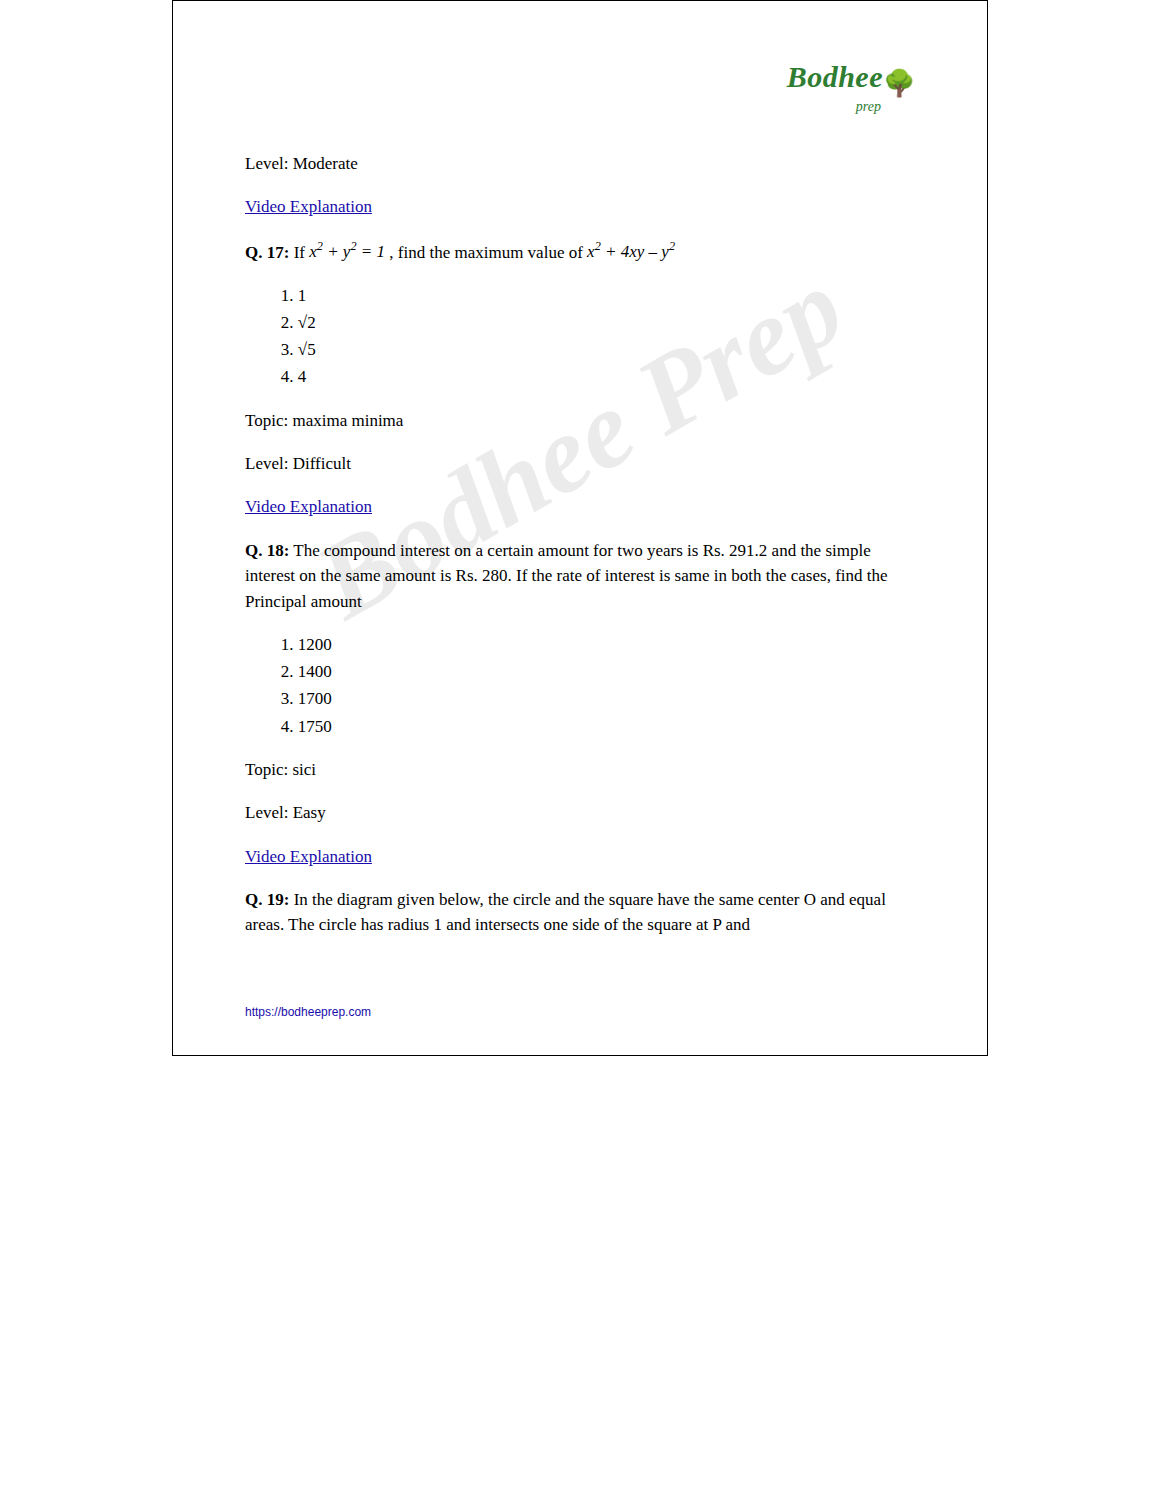Bodhee Prep
Bodhee🌳 prep
Level: Moderate
Video Explanation
Q. 17: If x2 + y2 = 1 , find the maximum value of x2 + 4xy – y2
1
√2
√5
4
Topic: maxima minima
Level: Difficult
Video Explanation
Q. 18: The compound interest on a certain amount for two years is Rs. 291.2 and the simple interest on the same amount is Rs. 280. If the rate of interest is same in both the cases, find the Principal amount
1200
1400
1700
1750
Topic: sici
Level: Easy
Video Explanation
Q. 19: In the diagram given below, the circle and the square have the same center O and equal areas. The circle has radius 1 and intersects one side of the square at P and
https://bodheeprep.com